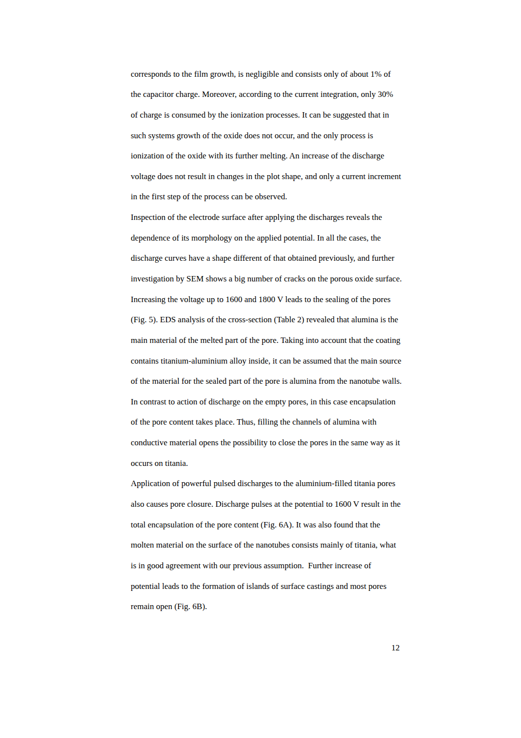corresponds to the film growth, is negligible and consists only of about 1% of the capacitor charge. Moreover, according to the current integration, only 30% of charge is consumed by the ionization processes. It can be suggested that in such systems growth of the oxide does not occur, and the only process is ionization of the oxide with its further melting. An increase of the discharge voltage does not result in changes in the plot shape, and only a current increment in the first step of the process can be observed.
Inspection of the electrode surface after applying the discharges reveals the dependence of its morphology on the applied potential. In all the cases, the discharge curves have a shape different of that obtained previously, and further investigation by SEM shows a big number of cracks on the porous oxide surface. Increasing the voltage up to 1600 and 1800 V leads to the sealing of the pores (Fig. 5). EDS analysis of the cross-section (Table 2) revealed that alumina is the main material of the melted part of the pore. Taking into account that the coating contains titanium-aluminium alloy inside, it can be assumed that the main source of the material for the sealed part of the pore is alumina from the nanotube walls. In contrast to action of discharge on the empty pores, in this case encapsulation of the pore content takes place. Thus, filling the channels of alumina with conductive material opens the possibility to close the pores in the same way as it occurs on titania.
Application of powerful pulsed discharges to the aluminium-filled titania pores also causes pore closure. Discharge pulses at the potential to 1600 V result in the total encapsulation of the pore content (Fig. 6A). It was also found that the molten material on the surface of the nanotubes consists mainly of titania, what is in good agreement with our previous assumption. Further increase of potential leads to the formation of islands of surface castings and most pores remain open (Fig. 6B).
12